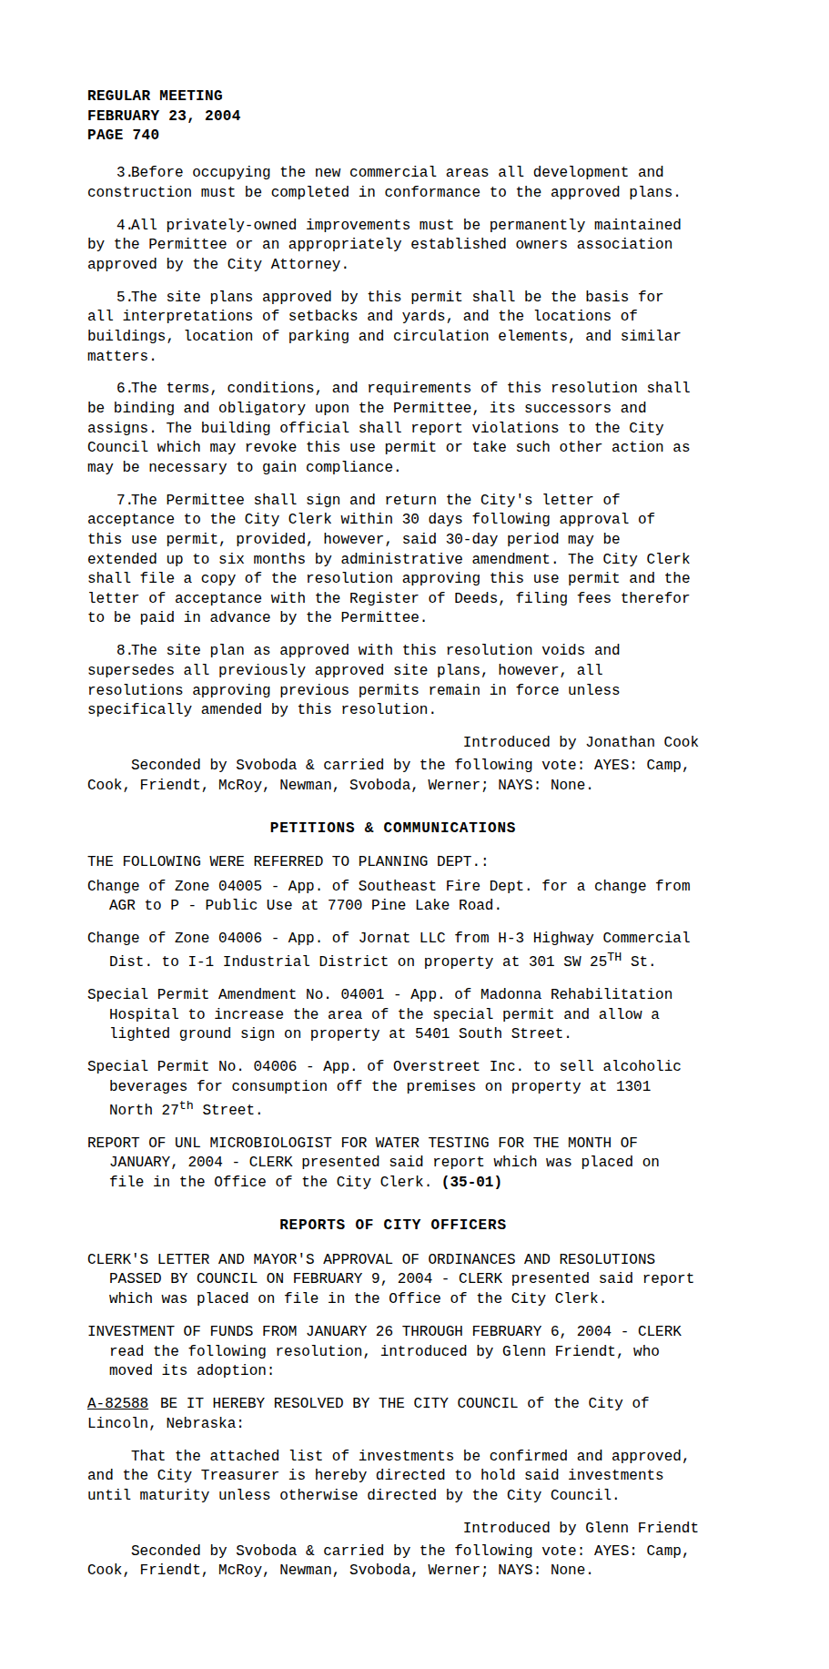REGULAR MEETING
FEBRUARY 23, 2004
PAGE 740
3. Before occupying the new commercial areas all development and construction must be completed in conformance to the approved plans.
4. All privately-owned improvements must be permanently maintained by the Permittee or an appropriately established owners association approved by the City Attorney.
5. The site plans approved by this permit shall be the basis for all interpretations of setbacks and yards, and the locations of buildings, location of parking and circulation elements, and similar matters.
6. The terms, conditions, and requirements of this resolution shall be binding and obligatory upon the Permittee, its successors and assigns. The building official shall report violations to the City Council which may revoke this use permit or take such other action as may be necessary to gain compliance.
7. The Permittee shall sign and return the City's letter of acceptance to the City Clerk within 30 days following approval of this use permit, provided, however, said 30-day period may be extended up to six months by administrative amendment. The City Clerk shall file a copy of the resolution approving this use permit and the letter of acceptance with the Register of Deeds, filing fees therefor to be paid in advance by the Permittee.
8. The site plan as approved with this resolution voids and supersedes all previously approved site plans, however, all resolutions approving previous permits remain in force unless specifically amended by this resolution.
Introduced by Jonathan Cook
Seconded by Svoboda & carried by the following vote: AYES: Camp, Cook, Friendt, McRoy, Newman, Svoboda, Werner; NAYS: None.
PETITIONS & COMMUNICATIONS
THE FOLLOWING WERE REFERRED TO PLANNING DEPT.:
Change of Zone 04005 - App. of Southeast Fire Dept. for a change from AGR to P - Public Use at 7700 Pine Lake Road.
Change of Zone 04006 - App. of Jornat LLC from H-3 Highway Commercial Dist. to I-1 Industrial District on property at 301 SW 25TH St.
Special Permit Amendment No. 04001 - App. of Madonna Rehabilitation Hospital to increase the area of the special permit and allow a lighted ground sign on property at 5401 South Street.
Special Permit No. 04006 - App. of Overstreet Inc. to sell alcoholic beverages for consumption off the premises on property at 1301 North 27th Street.
REPORT OF UNL MICROBIOLOGIST FOR WATER TESTING FOR THE MONTH OF JANUARY, 2004 - CLERK presented said report which was placed on file in the Office of the City Clerk. (35-01)
REPORTS OF CITY OFFICERS
CLERK'S LETTER AND MAYOR'S APPROVAL OF ORDINANCES AND RESOLUTIONS PASSED BY COUNCIL ON FEBRUARY 9, 2004 - CLERK presented said report which was placed on file in the Office of the City Clerk.
INVESTMENT OF FUNDS FROM JANUARY 26 THROUGH FEBRUARY 6, 2004 - CLERK read the following resolution, introduced by Glenn Friendt, who moved its adoption:
A-82588 BE IT HEREBY RESOLVED BY THE CITY COUNCIL of the City of Lincoln, Nebraska:
That the attached list of investments be confirmed and approved, and the City Treasurer is hereby directed to hold said investments until maturity unless otherwise directed by the City Council.
Introduced by Glenn Friendt
Seconded by Svoboda & carried by the following vote: AYES: Camp, Cook, Friendt, McRoy, Newman, Svoboda, Werner; NAYS: None.